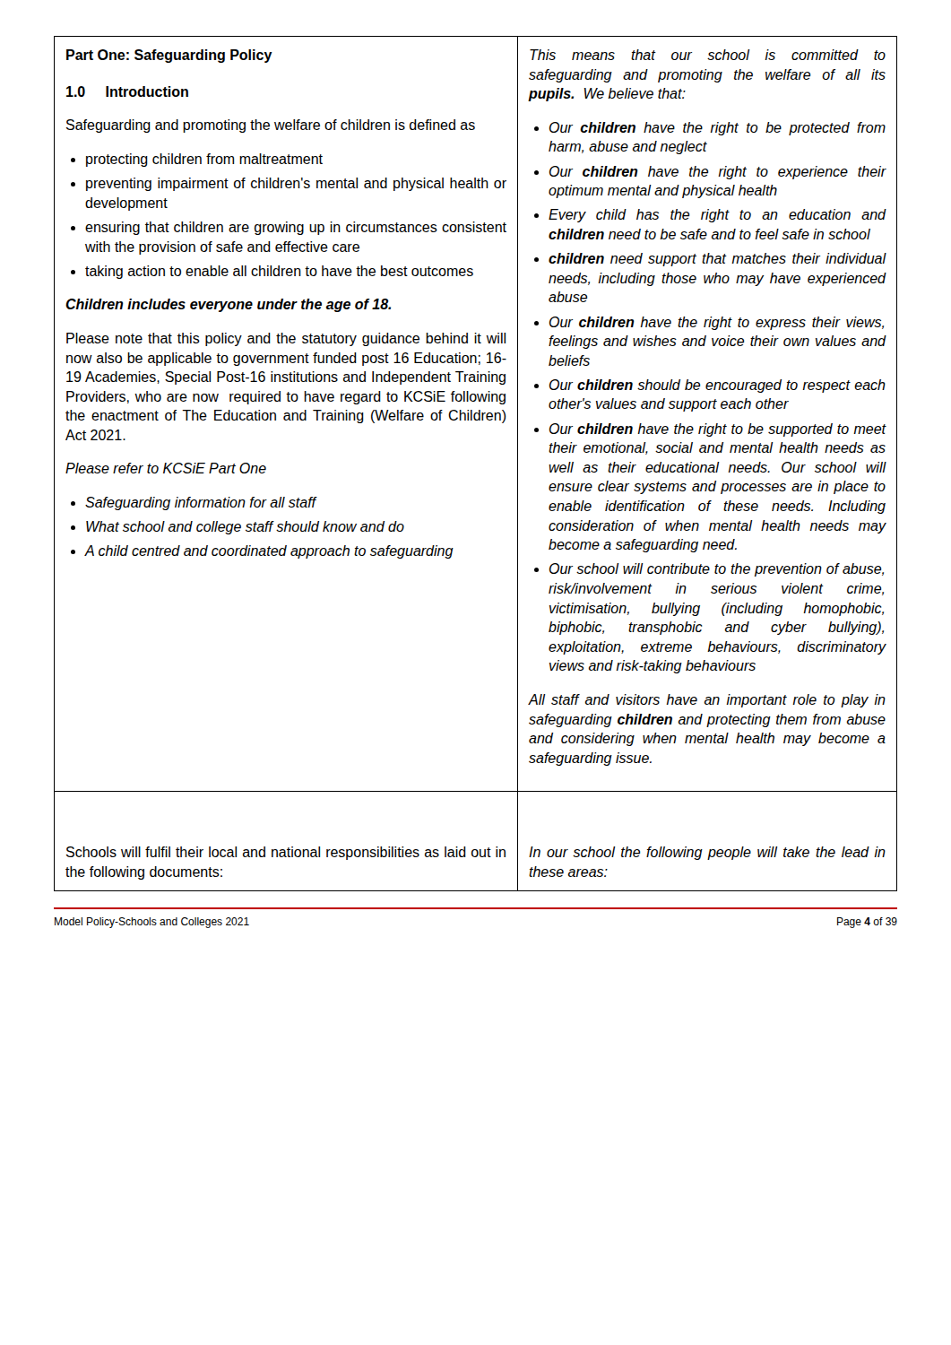| Part One: Safeguarding Policy 1.0 Introduction Safeguarding and promoting the welfare of children is defined as protecting children from maltreatment preventing impairment of children's mental and physical health or development ensuring that children are growing up in circumstances consistent with the provision of safe and effective care taking action to enable all children to have the best outcomes Children includes everyone under the age of 18. Please note that this policy and the statutory guidance behind it will now also be applicable to government funded post 16 Education; 16-19 Academies, Special Post-16 institutions and Independent Training Providers, who are now required to have regard to KCSiE following the enactment of The Education and Training (Welfare of Children) Act 2021. Please refer to KCSiE Part One Safeguarding information for all staff What school and college staff should know and do A child centred and coordinated approach to safeguarding | This means that our school is committed to safeguarding and promoting the welfare of all its pupils. We believe that: Our children have the right to be protected from harm, abuse and neglect Our children have the right to experience their optimum mental and physical health Every child has the right to an education and children need to be safe and to feel safe in school children need support that matches their individual needs, including those who may have experienced abuse Our children have the right to express their views, feelings and wishes and voice their own values and beliefs Our children should be encouraged to respect each other's values and support each other Our children have the right to be supported to meet their emotional, social and mental health needs as well as their educational needs. Our school will ensure clear systems and processes are in place to enable identification of these needs. Including consideration of when mental health needs may become a safeguarding need. Our school will contribute to the prevention of abuse, risk/involvement in serious violent crime, victimisation, bullying (including homophobic, biphobic, transphobic and cyber bullying), exploitation, extreme behaviours, discriminatory views and risk-taking behaviours All staff and visitors have an important role to play in safeguarding children and protecting them from abuse and considering when mental health may become a safeguarding issue. |
| Schools will fulfil their local and national responsibilities as laid out in the following documents: | In our school the following people will take the lead in these areas: |
Model Policy-Schools and Colleges 2021 Page 4 of 39